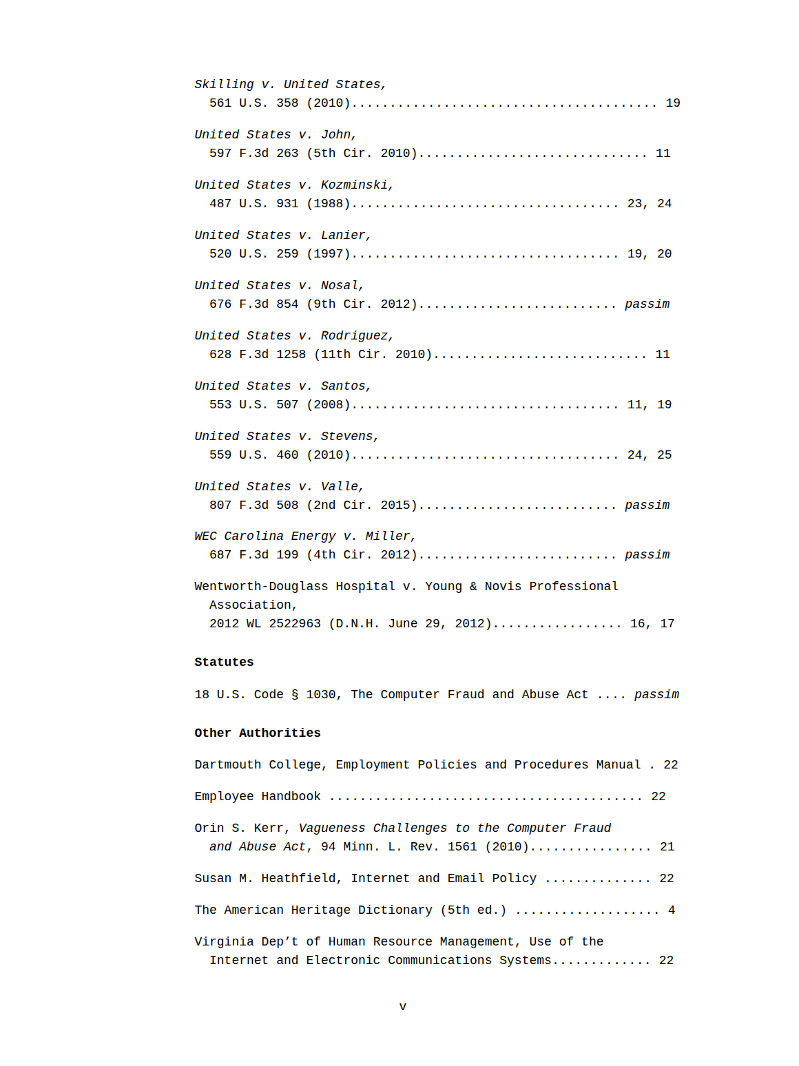Skilling v. United States,
561 U.S. 358 (2010)........................................ 19
United States v. John,
597 F.3d 263 (5th Cir. 2010).............................. 11
United States v. Kozminski,
487 U.S. 931 (1988)................................... 23, 24
United States v. Lanier,
520 U.S. 259 (1997)................................... 19, 20
United States v. Nosal,
676 F.3d 854 (9th Cir. 2012).......................... passim
United States v. Rodriguez,
628 F.3d 1258 (11th Cir. 2010)............................ 11
United States v. Santos,
553 U.S. 507 (2008)................................... 11, 19
United States v. Stevens,
559 U.S. 460 (2010)................................... 24, 25
United States v. Valle,
807 F.3d 508 (2nd Cir. 2015).......................... passim
WEC Carolina Energy v. Miller,
687 F.3d 199 (4th Cir. 2012).......................... passim
Wentworth-Douglass Hospital v. Young & Novis Professional
Association,
2012 WL 2522963 (D.N.H. June 29, 2012)................. 16, 17
Statutes
18 U.S. Code § 1030, The Computer Fraud and Abuse Act .... passim
Other Authorities
Dartmouth College, Employment Policies and Procedures Manual . 22
Employee Handbook ......................................... 22
Orin S. Kerr, Vagueness Challenges to the Computer Fraud
and Abuse Act, 94 Minn. L. Rev. 1561 (2010)................ 21
Susan M. Heathfield, Internet and Email Policy .............. 22
The American Heritage Dictionary (5th ed.) ................... 4
Virginia Dep’t of Human Resource Management, Use of the
Internet and Electronic Communications Systems............. 22
v